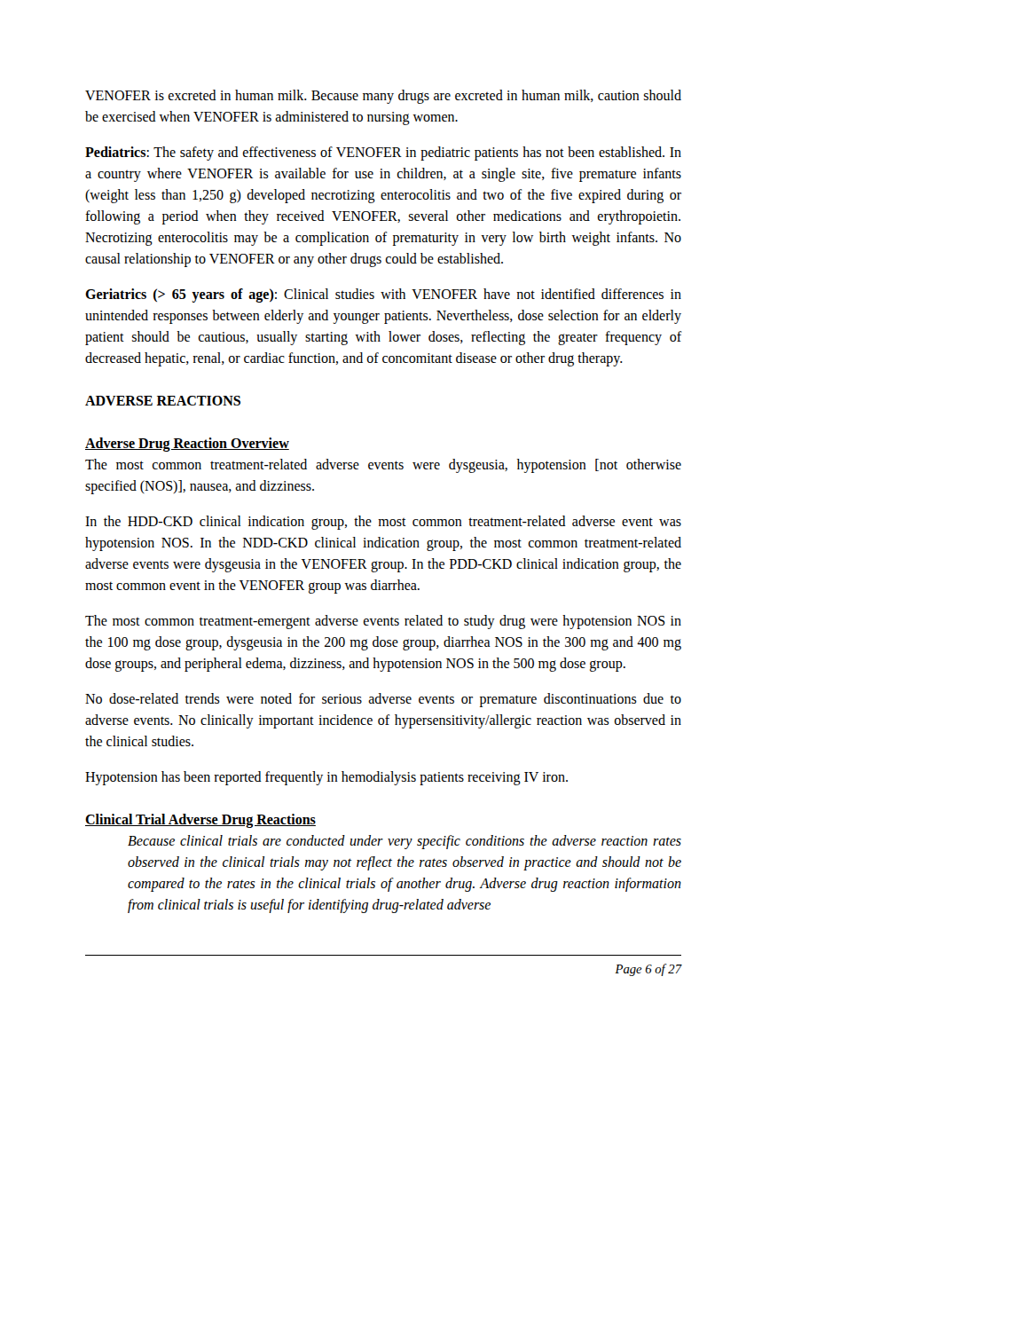VENOFER is excreted in human milk. Because many drugs are excreted in human milk, caution should be exercised when VENOFER is administered to nursing women.
Pediatrics: The safety and effectiveness of VENOFER in pediatric patients has not been established. In a country where VENOFER is available for use in children, at a single site, five premature infants (weight less than 1,250 g) developed necrotizing enterocolitis and two of the five expired during or following a period when they received VENOFER, several other medications and erythropoietin. Necrotizing enterocolitis may be a complication of prematurity in very low birth weight infants. No causal relationship to VENOFER or any other drugs could be established.
Geriatrics (> 65 years of age): Clinical studies with VENOFER have not identified differences in unintended responses between elderly and younger patients. Nevertheless, dose selection for an elderly patient should be cautious, usually starting with lower doses, reflecting the greater frequency of decreased hepatic, renal, or cardiac function, and of concomitant disease or other drug therapy.
ADVERSE REACTIONS
Adverse Drug Reaction Overview
The most common treatment-related adverse events were dysgeusia, hypotension [not otherwise specified (NOS)], nausea, and dizziness.
In the HDD-CKD clinical indication group, the most common treatment-related adverse event was hypotension NOS. In the NDD-CKD clinical indication group, the most common treatment-related adverse events were dysgeusia in the VENOFER group. In the PDD-CKD clinical indication group, the most common event in the VENOFER group was diarrhea.
The most common treatment-emergent adverse events related to study drug were hypotension NOS in the 100 mg dose group, dysgeusia in the 200 mg dose group, diarrhea NOS in the 300 mg and 400 mg dose groups, and peripheral edema, dizziness, and hypotension NOS in the 500 mg dose group.
No dose-related trends were noted for serious adverse events or premature discontinuations due to adverse events. No clinically important incidence of hypersensitivity/allergic reaction was observed in the clinical studies.
Hypotension has been reported frequently in hemodialysis patients receiving IV iron.
Clinical Trial Adverse Drug Reactions
Because clinical trials are conducted under very specific conditions the adverse reaction rates observed in the clinical trials may not reflect the rates observed in practice and should not be compared to the rates in the clinical trials of another drug. Adverse drug reaction information from clinical trials is useful for identifying drug-related adverse
Page 6 of 27